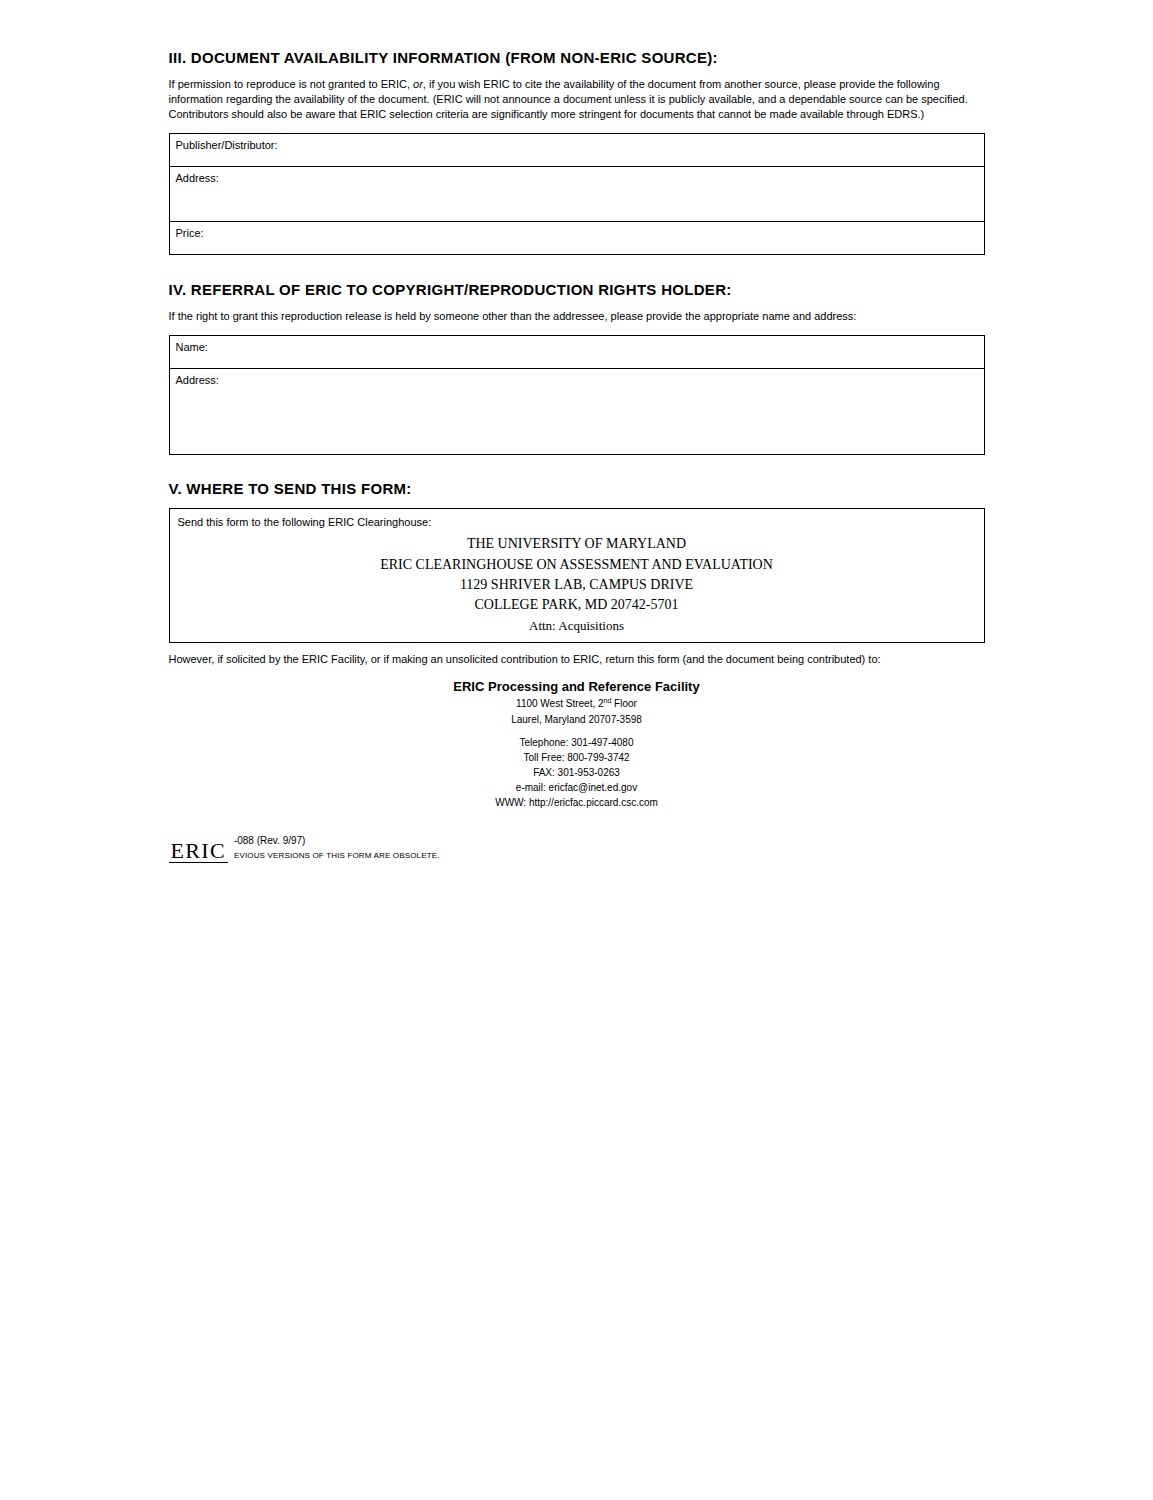III. DOCUMENT AVAILABILITY INFORMATION (FROM NON-ERIC SOURCE):
If permission to reproduce is not granted to ERIC, or, if you wish ERIC to cite the availability of the document from another source, please provide the following information regarding the availability of the document. (ERIC will not announce a document unless it is publicly available, and a dependable source can be specified. Contributors should also be aware that ERIC selection criteria are significantly more stringent for documents that cannot be made available through EDRS.)
| Publisher/Distributor: |
| Address: |
| Price: |
IV. REFERRAL OF ERIC TO COPYRIGHT/REPRODUCTION RIGHTS HOLDER:
If the right to grant this reproduction release is held by someone other than the addressee, please provide the appropriate name and address:
| Name: |
| Address: |
V. WHERE TO SEND THIS FORM:
Send this form to the following ERIC Clearinghouse:
THE UNIVERSITY OF MARYLAND
ERIC CLEARINGHOUSE ON ASSESSMENT AND EVALUATION
1129 SHRIVER LAB, CAMPUS DRIVE
COLLEGE PARK, MD 20742-5701
Attn: Acquisitions
However, if solicited by the ERIC Facility, or if making an unsolicited contribution to ERIC, return this form (and the document being contributed) to:
ERIC Processing and Reference Facility
1100 West Street, 2nd Floor
Laurel, Maryland 20707-3598
Telephone: 301-497-4080
Toll Free: 800-799-3742
FAX: 301-953-0263
e-mail: ericfac@inet.ed.gov
WWW: http://ericfac.piccard.csc.com
ERIC -088 (Rev. 9/97)
EVIOUS VERSIONS OF THIS FORM ARE OBSOLETE.